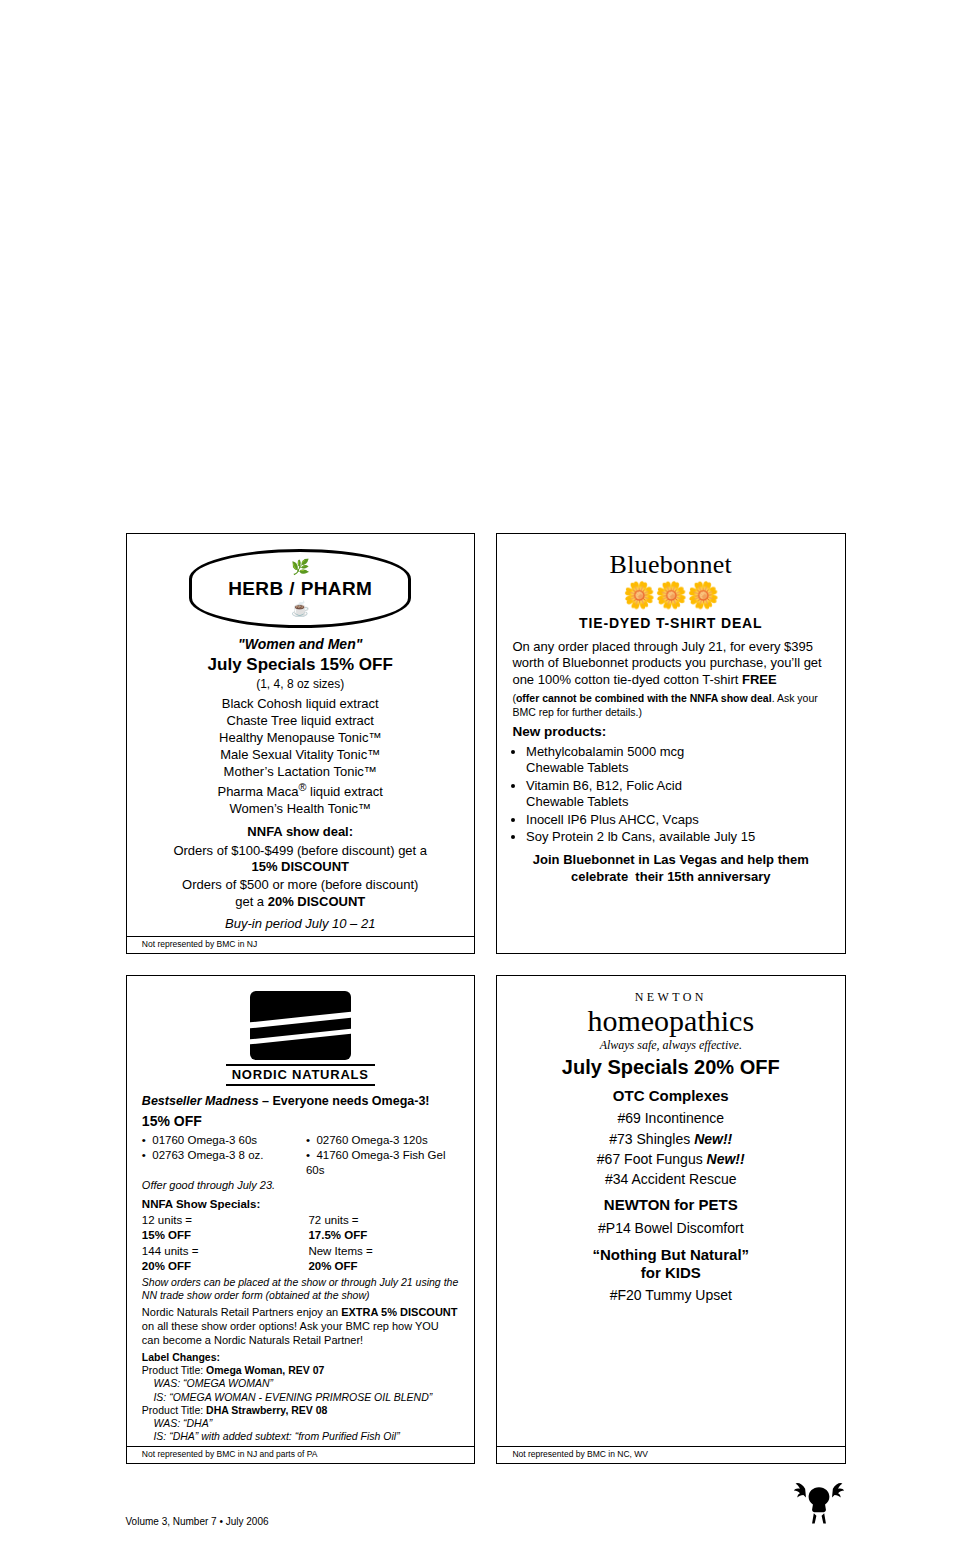🌿
HERB/PHARM
☕
"Women and Men"
July Specials 15% OFF
(1, 4, 8 oz sizes)
Black Cohosh liquid extract
Chaste Tree liquid extract
Healthy Menopause Tonic™
Male Sexual Vitality Tonic™
Mother’s Lactation Tonic™
Pharma Maca® liquid extract
Women’s Health Tonic™
NNFA show deal:
Orders of $100-$499 (before discount) get a
15% DISCOUNT
Orders of $500 or more (before discount)
get a 20% DISCOUNT
Buy-in period July 10 – 21
Not represented by BMC in NJ
Bluebonnet
🌼🌼🌼
TIE-DYED T-SHIRT DEAL
On any order placed through July 21, for every $395 worth of Bluebonnet products you purchase, you’ll get one 100% cotton tie-dyed cotton T-shirt FREE
(offer cannot be combined with the NNFA show deal. Ask your BMC rep for further details.)
New products:
Methylcobalamin 5000 mcg
Chewable Tablets
Vitamin B6, B12, Folic Acid
Chewable Tablets
Inocell IP6 Plus AHCC, Vcaps
Soy Protein 2 lb Cans, available July 15
Join Bluebonnet in Las Vegas and help them celebrate their 15th anniversary
NORDIC NATURALS
Bestseller Madness – Everyone needs Omega-3!
15% OFF
• 01760 Omega-3 60s
• 02760 Omega-3 120s
• 02763 Omega-3 8 oz.
• 41760 Omega-3 Fish Gel 60s
Offer good through July 23.
NNFA Show Specials:
12 units = 15% OFF 72 units = 17.5% OFF 144 units = 20% OFF New Items = 20% OFF
Show orders can be placed at the show or through July 21 using the NN trade show order form (obtained at the show)
Nordic Naturals Retail Partners enjoy an EXTRA 5% DISCOUNT on all these show order options! Ask your BMC rep how YOU can become a Nordic Naturals Retail Partner!
Label Changes:
Product Title: Omega Woman, REV 07 WAS: “OMEGA WOMAN” IS: “OMEGA WOMAN - EVENING PRIMROSE OIL BLEND” Product Title: DHA Strawberry, REV 08 WAS: “DHA” IS: “DHA” with added subtext: “from Purified Fish Oil”
Not represented by BMC in NJ and parts of PA
Newton
homeopathics
Always safe, always effective.
July Specials 20% OFF
OTC Complexes
#69 Incontinence
#73 Shingles New!!
#67 Foot Fungus New!!
#34 Accident Rescue
NEWTON for PETS
#P14 Bowel Discomfort
“Nothing But Natural”
for KIDS
#F20 Tummy Upset
Not represented by BMC in NC, WV
Volume 3, Number 7 • July 2006